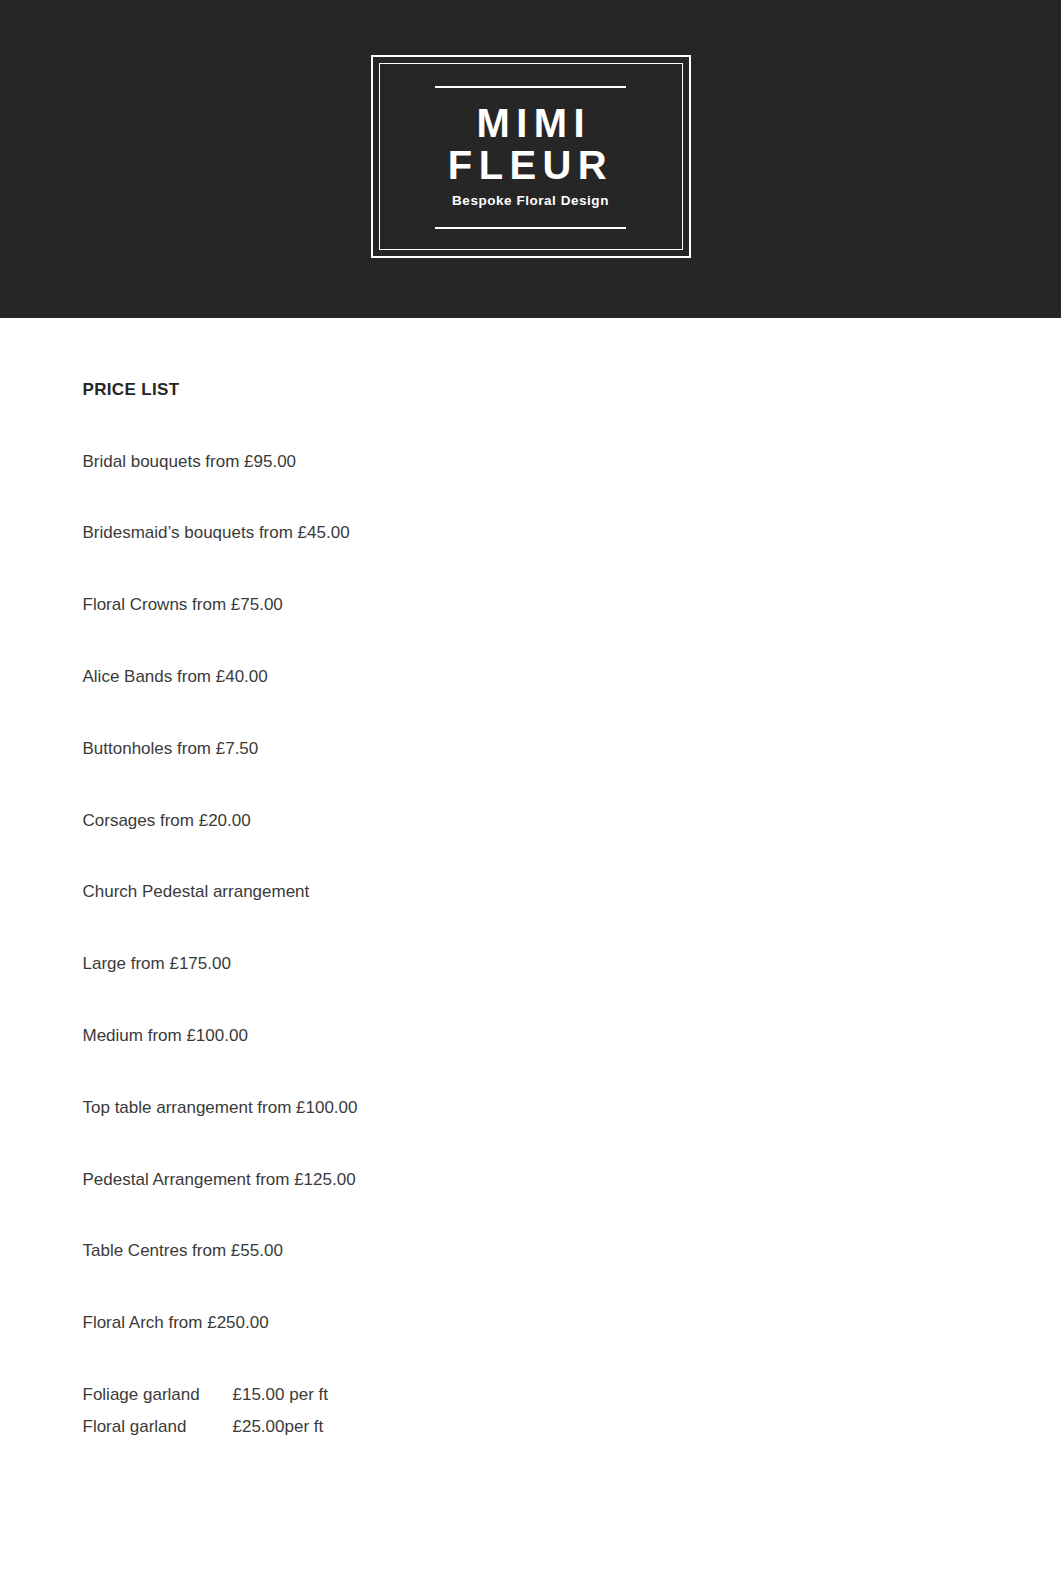MIMI
FLEUR
Bespoke Floral Design
PRICE LIST
Bridal bouquets from £95.00
Bridesmaid’s bouquets from £45.00
Floral Crowns from £75.00
Alice Bands from £40.00
Buttonholes from £7.50
Corsages from £20.00
Church Pedestal arrangement
Large from £175.00
Medium from £100.00
Top table arrangement from £100.00
Pedestal Arrangement from £125.00
Table Centres from £55.00
Floral Arch from £250.00
Foliage garland£15.00 per ft
Floral garland£25.00per ft